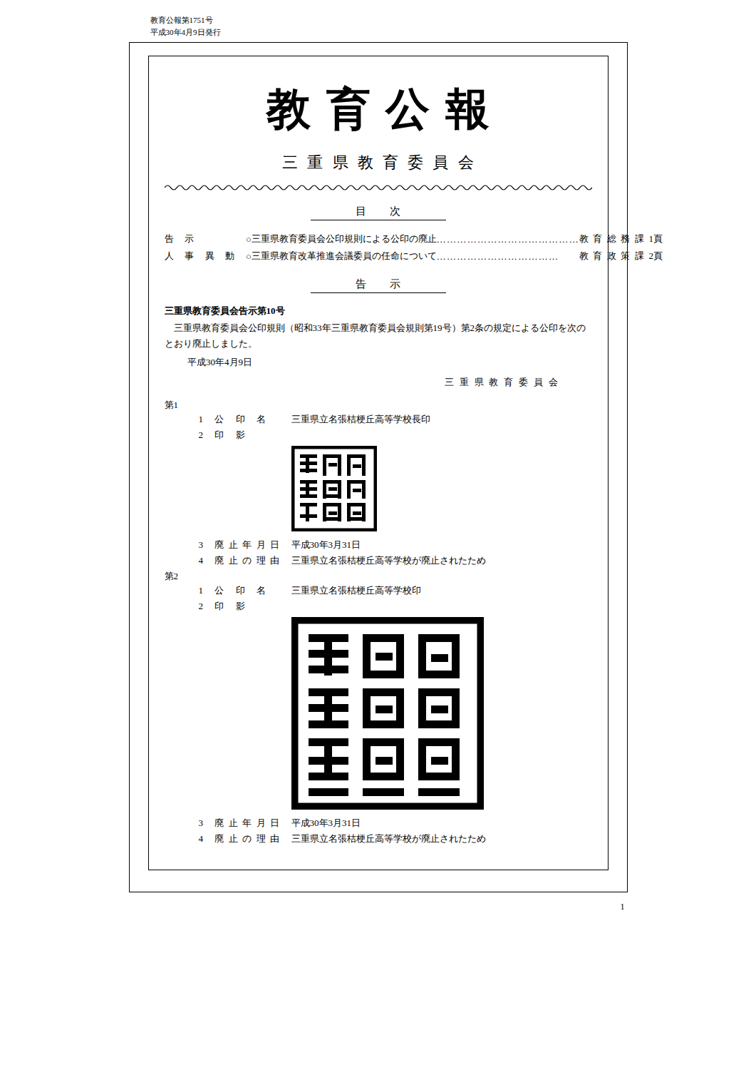教育公報第1751号
平成30年4月9日発行
教育公報
三重県教育委員会
目次
| 告示 | ○ | 三重県教育委員会公印規則による公印の廃止 | …………………………………… | 教育総務課 | 1頁 |
| 人事異動 | ○ | 三重県教育改革推進会議委員の任命について | ……………………………… | 教育政策課 | 2頁 |
告示
三重県教育委員会告示第10号
三重県教育委員会公印規則（昭和33年三重県教育委員会規則第19号）第2条の規定による公印を次のとおり廃止しました。
平成30年4月9日
三重県教育委員会
第1
1 公 印 名
三重県立名張桔梗丘高等学校長印
2 印 影
3 廃止年月日
平成30年3月31日
4 廃止の理由
三重県立名張桔梗丘高等学校が廃止されたため
第2
1 公 印 名
三重県立名張桔梗丘高等学校印
2 印 影
3 廃止年月日
平成30年3月31日
4 廃止の理由
三重県立名張桔梗丘高等学校が廃止されたため
1